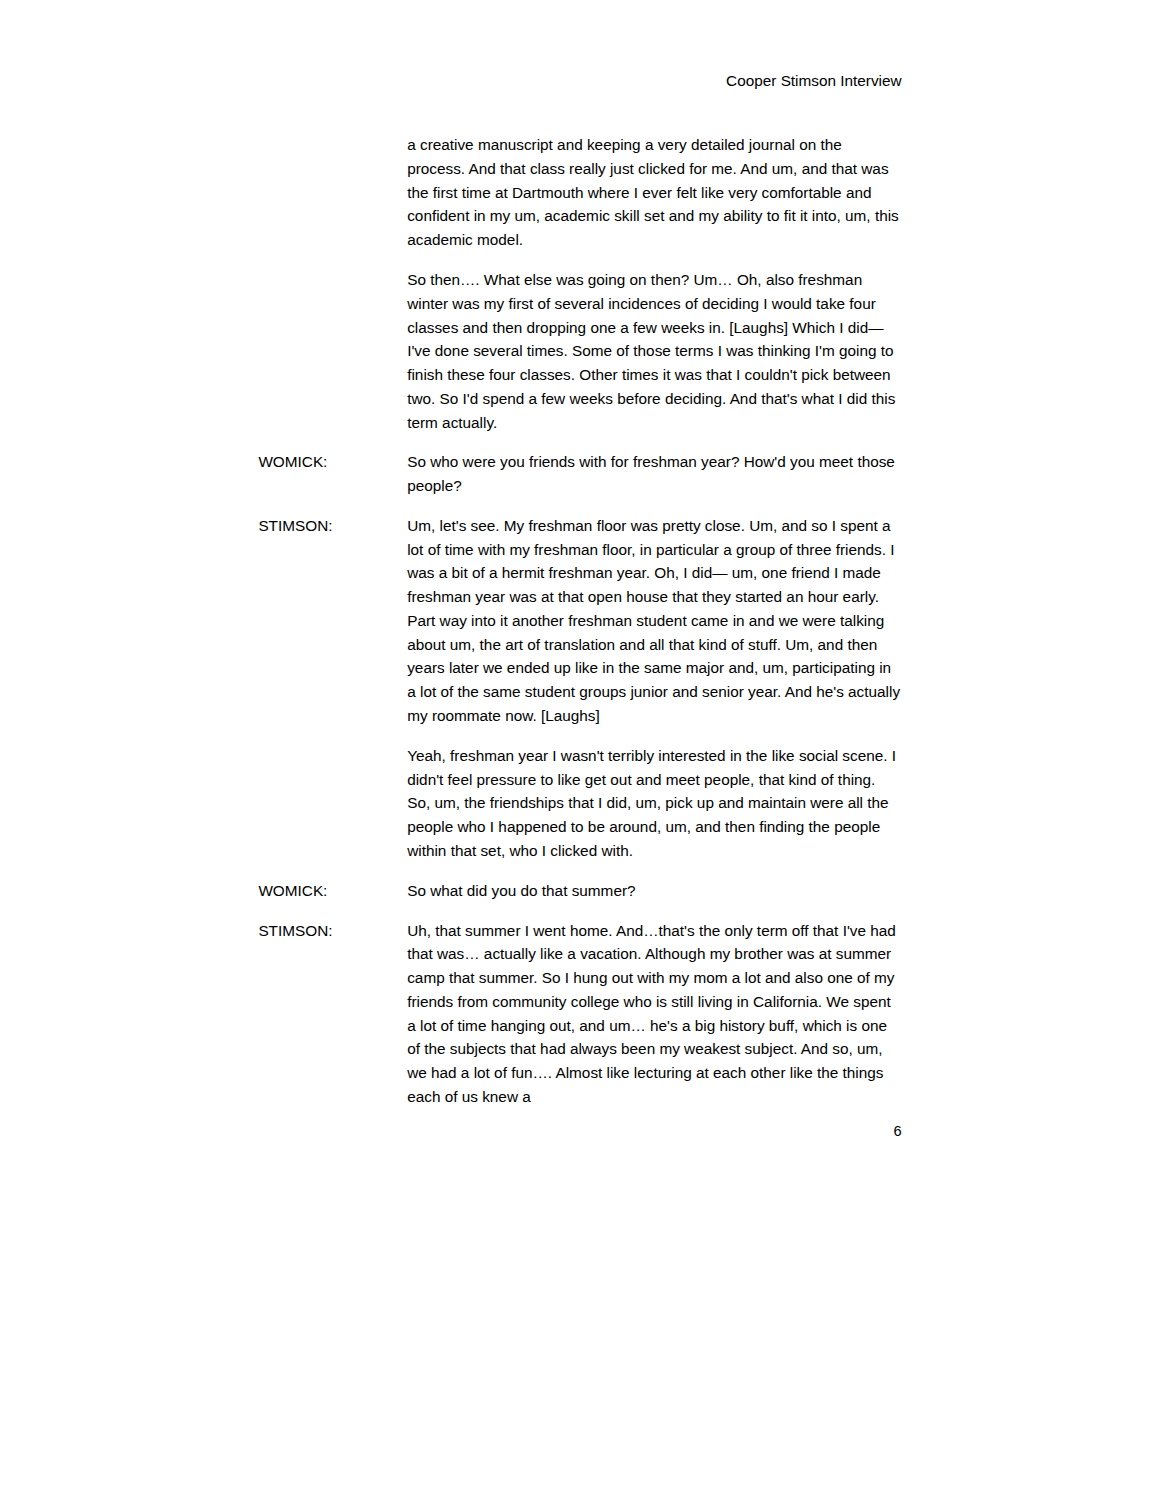Cooper Stimson Interview
| | a creative manuscript and keeping a very detailed journal on the process. And that class really just clicked for me. And um, and that was the first time at Dartmouth where I ever felt like very comfortable and confident in my um, academic skill set and my ability to fit it into, um, this academic model. So then…. What else was going on then? Um… Oh, also freshman winter was my first of several incidences of deciding I would take four classes and then dropping one a few weeks in. [Laughs] Which I did— I've done several times. Some of those terms I was thinking I'm going to finish these four classes. Other times it was that I couldn't pick between two. So I'd spend a few weeks before deciding. And that's what I did this term actually. |
| WOMICK: | So who were you friends with for freshman year? How'd you meet those people? |
| STIMSON: | Um, let's see. My freshman floor was pretty close. Um, and so I spent a lot of time with my freshman floor, in particular a group of three friends. I was a bit of a hermit freshman year. Oh, I did— um, one friend I made freshman year was at that open house that they started an hour early. Part way into it another freshman student came in and we were talking about um, the art of translation and all that kind of stuff. Um, and then years later we ended up like in the same major and, um, participating in a lot of the same student groups junior and senior year. And he's actually my roommate now. [Laughs] Yeah, freshman year I wasn't terribly interested in the like social scene. I didn't feel pressure to like get out and meet people, that kind of thing. So, um, the friendships that I did, um, pick up and maintain were all the people who I happened to be around, um, and then finding the people within that set, who I clicked with. |
| WOMICK: | So what did you do that summer? |
| STIMSON: | Uh, that summer I went home. And…that's the only term off that I've had that was… actually like a vacation. Although my brother was at summer camp that summer. So I hung out with my mom a lot and also one of my friends from community college who is still living in California. We spent a lot of time hanging out, and um… he's a big history buff, which is one of the subjects that had always been my weakest subject. And so, um, we had a lot of fun…. Almost like lecturing at each other like the things each of us knew a |
6